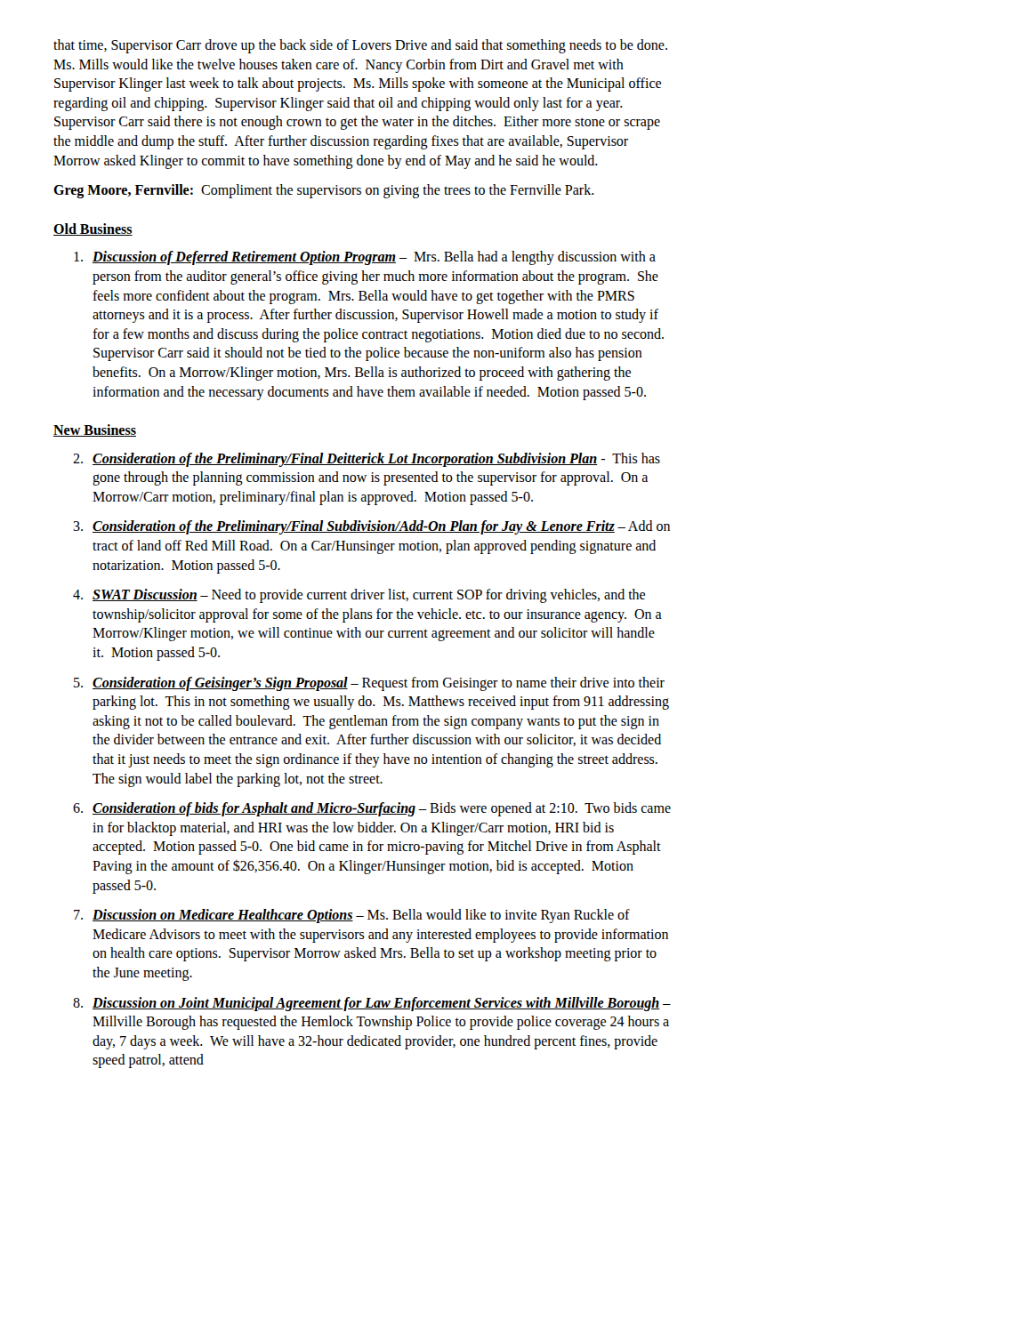that time, Supervisor Carr drove up the back side of Lovers Drive and said that something needs to be done. Ms. Mills would like the twelve houses taken care of. Nancy Corbin from Dirt and Gravel met with Supervisor Klinger last week to talk about projects. Ms. Mills spoke with someone at the Municipal office regarding oil and chipping. Supervisor Klinger said that oil and chipping would only last for a year. Supervisor Carr said there is not enough crown to get the water in the ditches. Either more stone or scrape the middle and dump the stuff. After further discussion regarding fixes that are available, Supervisor Morrow asked Klinger to commit to have something done by end of May and he said he would.
Greg Moore, Fernville: Compliment the supervisors on giving the trees to the Fernville Park.
Old Business
Discussion of Deferred Retirement Option Program – Mrs. Bella had a lengthy discussion with a person from the auditor general’s office giving her much more information about the program. She feels more confident about the program. Mrs. Bella would have to get together with the PMRS attorneys and it is a process. After further discussion, Supervisor Howell made a motion to study if for a few months and discuss during the police contract negotiations. Motion died due to no second. Supervisor Carr said it should not be tied to the police because the non-uniform also has pension benefits. On a Morrow/Klinger motion, Mrs. Bella is authorized to proceed with gathering the information and the necessary documents and have them available if needed. Motion passed 5-0.
New Business
Consideration of the Preliminary/Final Deitterick Lot Incorporation Subdivision Plan - This has gone through the planning commission and now is presented to the supervisor for approval. On a Morrow/Carr motion, preliminary/final plan is approved. Motion passed 5-0.
Consideration of the Preliminary/Final Subdivision/Add-On Plan for Jay & Lenore Fritz – Add on tract of land off Red Mill Road. On a Car/Hunsinger motion, plan approved pending signature and notarization. Motion passed 5-0.
SWAT Discussion – Need to provide current driver list, current SOP for driving vehicles, and the township/solicitor approval for some of the plans for the vehicle. etc. to our insurance agency. On a Morrow/Klinger motion, we will continue with our current agreement and our solicitor will handle it. Motion passed 5-0.
Consideration of Geisinger’s Sign Proposal – Request from Geisinger to name their drive into their parking lot. This in not something we usually do. Ms. Matthews received input from 911 addressing asking it not to be called boulevard. The gentleman from the sign company wants to put the sign in the divider between the entrance and exit. After further discussion with our solicitor, it was decided that it just needs to meet the sign ordinance if they have no intention of changing the street address. The sign would label the parking lot, not the street.
Consideration of bids for Asphalt and Micro-Surfacing – Bids were opened at 2:10. Two bids came in for blacktop material, and HRI was the low bidder. On a Klinger/Carr motion, HRI bid is accepted. Motion passed 5-0. One bid came in for micro-paving for Mitchel Drive in from Asphalt Paving in the amount of $26,356.40. On a Klinger/Hunsinger motion, bid is accepted. Motion passed 5-0.
Discussion on Medicare Healthcare Options – Ms. Bella would like to invite Ryan Ruckle of Medicare Advisors to meet with the supervisors and any interested employees to provide information on health care options. Supervisor Morrow asked Mrs. Bella to set up a workshop meeting prior to the June meeting.
Discussion on Joint Municipal Agreement for Law Enforcement Services with Millville Borough – Millville Borough has requested the Hemlock Township Police to provide police coverage 24 hours a day, 7 days a week. We will have a 32-hour dedicated provider, one hundred percent fines, provide speed patrol, attend